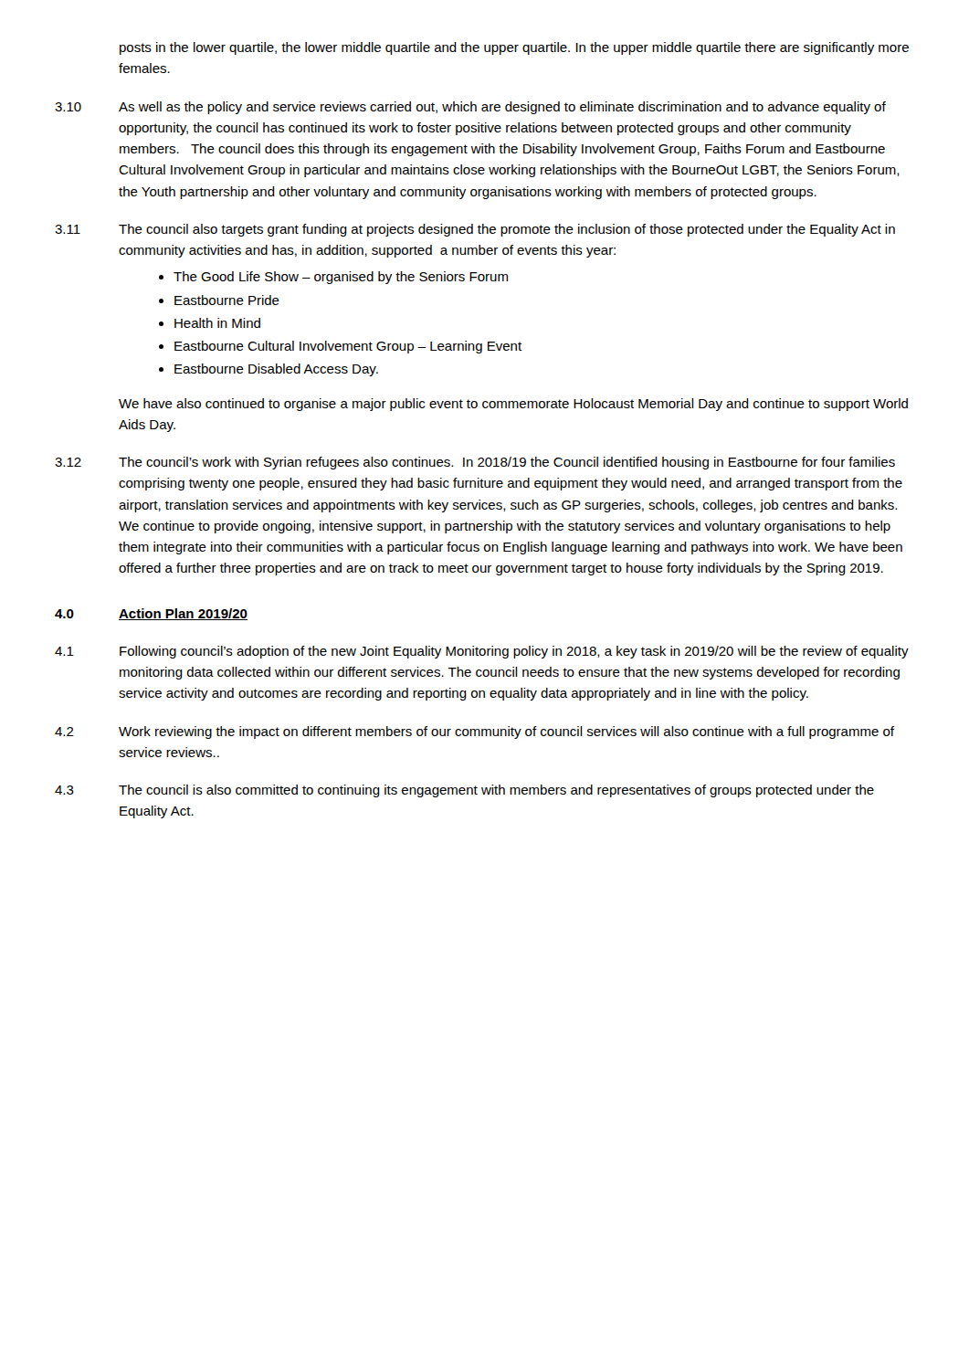posts in the lower quartile, the lower middle quartile and the upper quartile. In the upper middle quartile there are significantly more females.
3.10
As well as the policy and service reviews carried out, which are designed to eliminate discrimination and to advance equality of opportunity, the council has continued its work to foster positive relations between protected groups and other community members. The council does this through its engagement with the Disability Involvement Group, Faiths Forum and Eastbourne Cultural Involvement Group in particular and maintains close working relationships with the BourneOut LGBT, the Seniors Forum, the Youth partnership and other voluntary and community organisations working with members of protected groups.
3.11
The council also targets grant funding at projects designed the promote the inclusion of those protected under the Equality Act in community activities and has, in addition, supported a number of events this year:
The Good Life Show – organised by the Seniors Forum
Eastbourne Pride
Health in Mind
Eastbourne Cultural Involvement Group – Learning Event
Eastbourne Disabled Access Day.
We have also continued to organise a major public event to commemorate Holocaust Memorial Day and continue to support World Aids Day.
3.12
The council’s work with Syrian refugees also continues. In 2018/19 the Council identified housing in Eastbourne for four families comprising twenty one people, ensured they had basic furniture and equipment they would need, and arranged transport from the airport, translation services and appointments with key services, such as GP surgeries, schools, colleges, job centres and banks. We continue to provide ongoing, intensive support, in partnership with the statutory services and voluntary organisations to help them integrate into their communities with a particular focus on English language learning and pathways into work. We have been offered a further three properties and are on track to meet our government target to house forty individuals by the Spring 2019.
4.0
Action Plan 2019/20
4.1
Following council’s adoption of the new Joint Equality Monitoring policy in 2018, a key task in 2019/20 will be the review of equality monitoring data collected within our different services. The council needs to ensure that the new systems developed for recording service activity and outcomes are recording and reporting on equality data appropriately and in line with the policy.
4.2
Work reviewing the impact on different members of our community of council services will also continue with a full programme of service reviews..
4.3
The council is also committed to continuing its engagement with members and representatives of groups protected under the Equality Act.